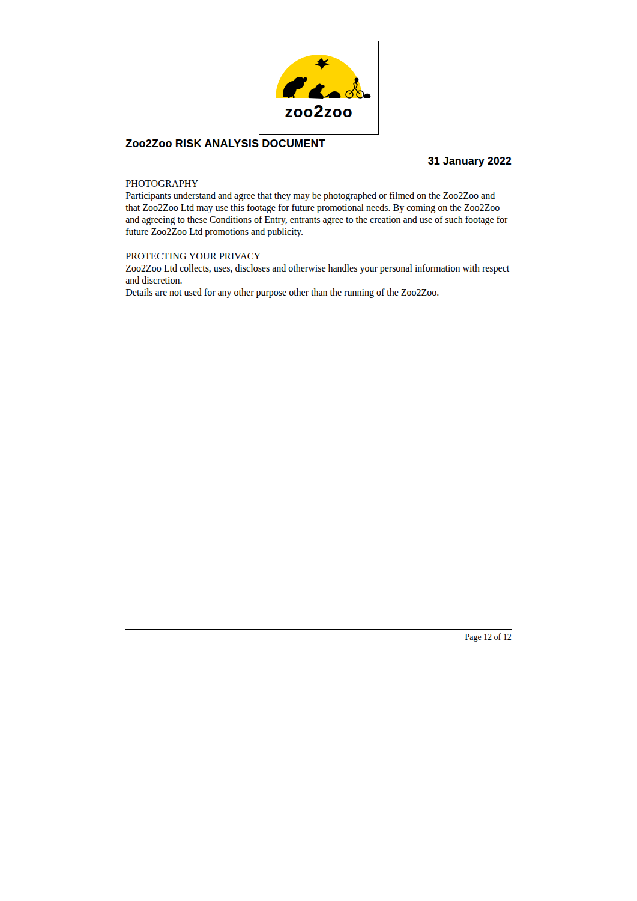zoo2zoo
Zoo2Zoo RISK ANALYSIS DOCUMENT
31 January 2022
PHOTOGRAPHY
Participants understand and agree that they may be photographed or filmed on the Zoo2Zoo and that Zoo2Zoo Ltd may use this footage for future promotional needs. By coming on the Zoo2Zoo and agreeing to these Conditions of Entry, entrants agree to the creation and use of such footage for future Zoo2Zoo Ltd promotions and publicity.
PROTECTING YOUR PRIVACY
Zoo2Zoo Ltd collects, uses, discloses and otherwise handles your personal information with respect and discretion.
Details are not used for any other purpose other than the running of the Zoo2Zoo.
Page 12 of 12